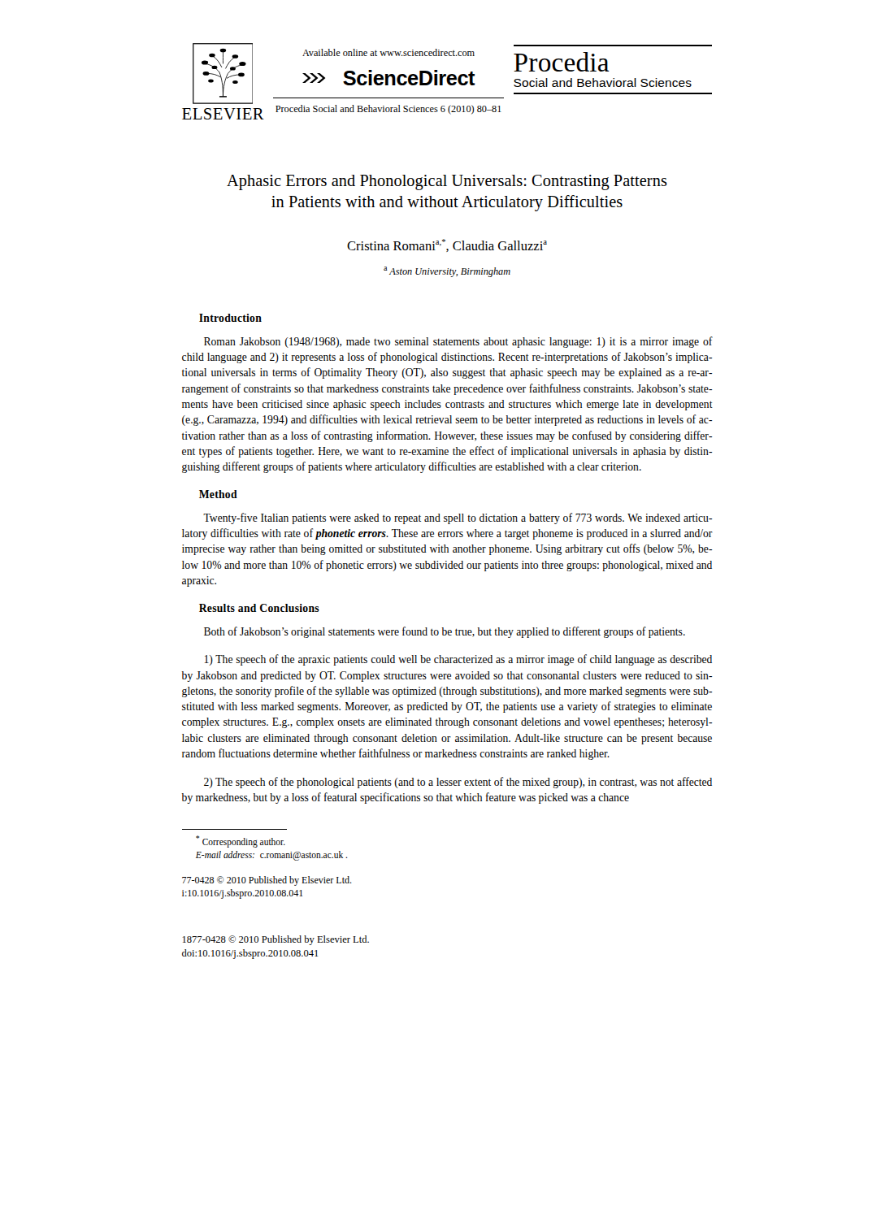ELSEVIER
Available online at www.sciencedirect.com
Science Direct
Procedia Social and Behavioral Sciences 6 (2010) 80–81
Procedia
Social and Behavioral Sciences
Aphasic Errors and Phonological Universals: Contrasting Patterns
in Patients with and without Articulatory Difficulties
Cristina Romania,*, Claudia Galluzzia
a Aston University, Birmingham
Introduction
Roman Jakobson (1948/1968), made two seminal statements about aphasic language: 1) it is a mirror image of child language and 2) it represents a loss of phonological distinctions. Recent re-interpretations of Jakobson’s implicational universals in terms of Optimality Theory (OT), also suggest that aphasic speech may be explained as a re-arrangement of constraints so that markedness constraints take precedence over faithfulness constraints. Jakobson’s statements have been criticised since aphasic speech includes contrasts and structures which emerge late in development (e.g., Caramazza, 1994) and difficulties with lexical retrieval seem to be better interpreted as reductions in levels of activation rather than as a loss of contrasting information. However, these issues may be confused by considering different types of patients together. Here, we want to re-examine the effect of implicational universals in aphasia by distinguishing different groups of patients where articulatory difficulties are established with a clear criterion.
Method
Twenty-five Italian patients were asked to repeat and spell to dictation a battery of 773 words. We indexed articulatory difficulties with rate of phonetic errors. These are errors where a target phoneme is produced in a slurred and/or imprecise way rather than being omitted or substituted with another phoneme. Using arbitrary cut offs (below 5%, below 10% and more than 10% of phonetic errors) we subdivided our patients into three groups: phonological, mixed and apraxic.
Results and Conclusions
Both of Jakobson’s original statements were found to be true, but they applied to different groups of patients.
1) The speech of the apraxic patients could well be characterized as a mirror image of child language as described by Jakobson and predicted by OT. Complex structures were avoided so that consonantal clusters were reduced to singletons, the sonority profile of the syllable was optimized (through substitutions), and more marked segments were substituted with less marked segments. Moreover, as predicted by OT, the patients use a variety of strategies to eliminate complex structures. E.g., complex onsets are eliminated through consonant deletions and vowel epentheses; heterosyllabic clusters are eliminated through consonant deletion or assimilation. Adult-like structure can be present because random fluctuations determine whether faithfulness or markedness constraints are ranked higher.
2) The speech of the phonological patients (and to a lesser extent of the mixed group), in contrast, was not affected by markedness, but by a loss of featural specifications so that which feature was picked was a chance
* Corresponding author.
E-mail address: c.romani@aston.ac.uk .
77-0428 © 2010 Published by Elsevier Ltd.
i:10.1016/j.sbspro.2010.08.041
1877-0428 © 2010 Published by Elsevier Ltd.
doi:10.1016/j.sbspro.2010.08.041